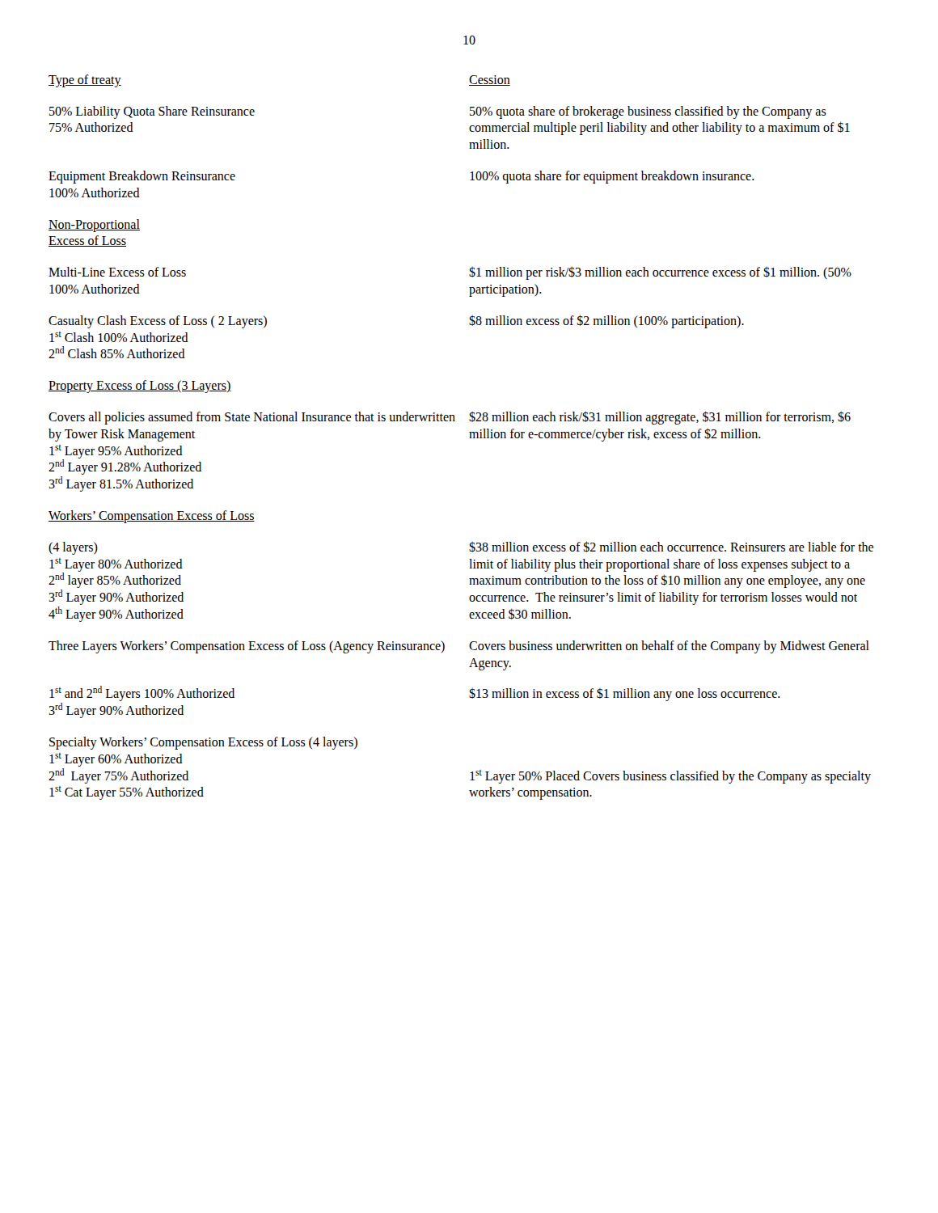10
| Type of treaty | Cession |
| 50% Liability Quota Share Reinsurance 75% Authorized | 50% quota share of brokerage business classified by the Company as commercial multiple peril liability and other liability to a maximum of $1 million. |
| Equipment Breakdown Reinsurance 100% Authorized | 100% quota share for equipment breakdown insurance. |
| Non-Proportional Excess of Loss | |
| Multi-Line Excess of Loss 100% Authorized | $1 million per risk/$3 million each occurrence excess of $1 million. (50% participation). |
| Casualty Clash Excess of Loss ( 2 Layers) 1 st Clash 100% Authorized 2 nd Clash 85% Authorized | $8 million excess of $2 million (100% participation). |
| Property Excess of Loss (3 Layers) | |
| Covers all policies assumed from State National Insurance that is underwritten by Tower Risk Management 1 st Layer 95% Authorized 2 nd Layer 91.28% Authorized 3 rd Layer 81.5% Authorized | $28 million each risk/$31 million aggregate, $31 million for terrorism, $6 million for e-commerce/cyber risk, excess of $2 million. |
| Workers’ Compensation Excess of Loss | |
| (4 layers) 1 st Layer 80% Authorized 2 nd layer 85% Authorized 3 rd Layer 90% Authorized 4 th Layer 90% Authorized | $38 million excess of $2 million each occurrence. Reinsurers are liable for the limit of liability plus their proportional share of loss expenses subject to a maximum contribution to the loss of $10 million any one employee, any one occurrence. The reinsurer’s limit of liability for terrorism losses would not exceed $30 million. |
| Three Layers Workers’ Compensation Excess of Loss (Agency Reinsurance) | Covers business underwritten on behalf of the Company by Midwest General Agency. |
| 1 st and 2 nd Layers 100% Authorized 3 rd Layer 90% Authorized | $13 million in excess of $1 million any one loss occurrence. |
| Specialty Workers’ Compensation Excess of Loss (4 layers) 1 st Layer 60% Authorized 2 nd Layer 75% Authorized 1 st Cat Layer 55% Authorized | 1 st Layer 50% Placed Covers business classified by the Company as specialty workers’ compensation. |